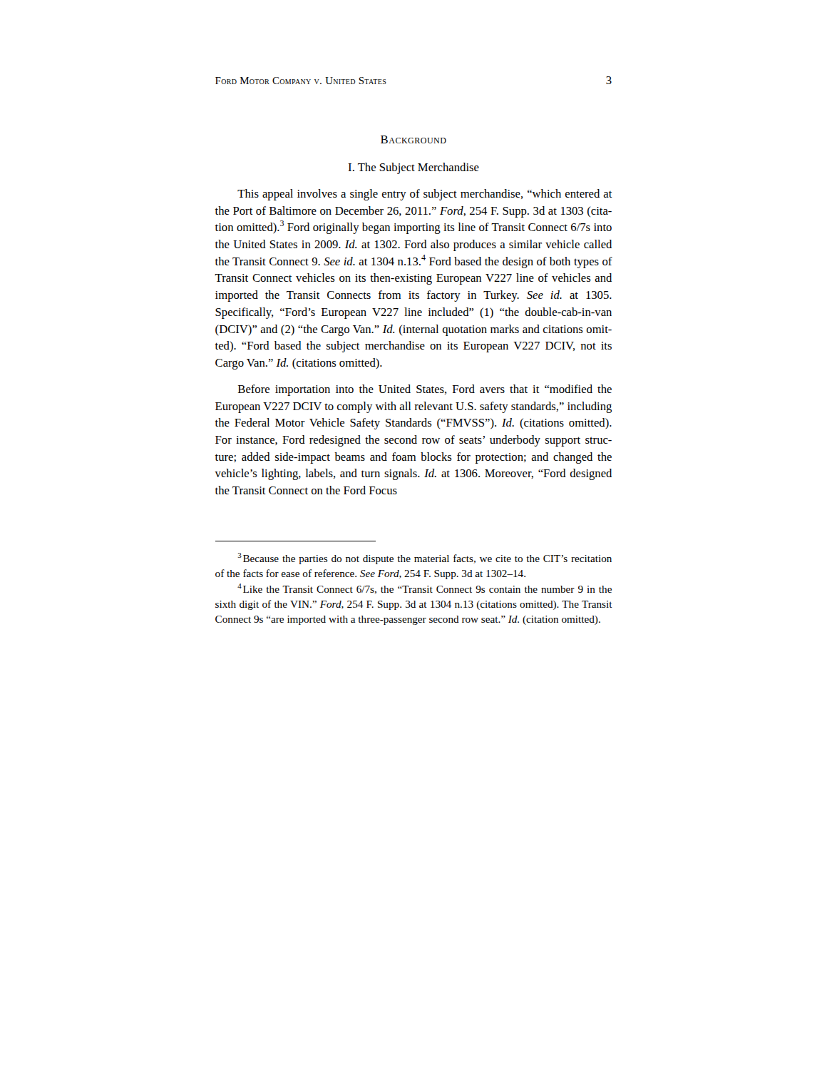Ford Motor Company v. United States 3
Background
I. The Subject Merchandise
This appeal involves a single entry of subject merchandise, “which entered at the Port of Baltimore on December 26, 2011.” Ford, 254 F. Supp. 3d at 1303 (citation omitted).3 Ford originally began importing its line of Transit Connect 6/7s into the United States in 2009. Id. at 1302. Ford also produces a similar vehicle called the Transit Connect 9. See id. at 1304 n.13.4 Ford based the design of both types of Transit Connect vehicles on its then-existing European V227 line of vehicles and imported the Transit Connects from its factory in Turkey. See id. at 1305. Specifically, “Ford’s European V227 line included” (1) “the double-cab-in-van (DCIV)” and (2) “the Cargo Van.” Id. (internal quotation marks and citations omitted). “Ford based the subject merchandise on its European V227 DCIV, not its Cargo Van.” Id. (citations omitted).
Before importation into the United States, Ford avers that it “modified the European V227 DCIV to comply with all relevant U.S. safety standards,” including the Federal Motor Vehicle Safety Standards (“FMVSS”). Id. (citations omitted). For instance, Ford redesigned the second row of seats’ underbody support structure; added side-impact beams and foam blocks for protection; and changed the vehicle’s lighting, labels, and turn signals. Id. at 1306. Moreover, “Ford designed the Transit Connect on the Ford Focus
3 Because the parties do not dispute the material facts, we cite to the CIT’s recitation of the facts for ease of reference. See Ford, 254 F. Supp. 3d at 1302–14.
4 Like the Transit Connect 6/7s, the “Transit Connect 9s contain the number 9 in the sixth digit of the VIN.” Ford, 254 F. Supp. 3d at 1304 n.13 (citations omitted). The Transit Connect 9s “are imported with a three-passenger second row seat.” Id. (citation omitted).